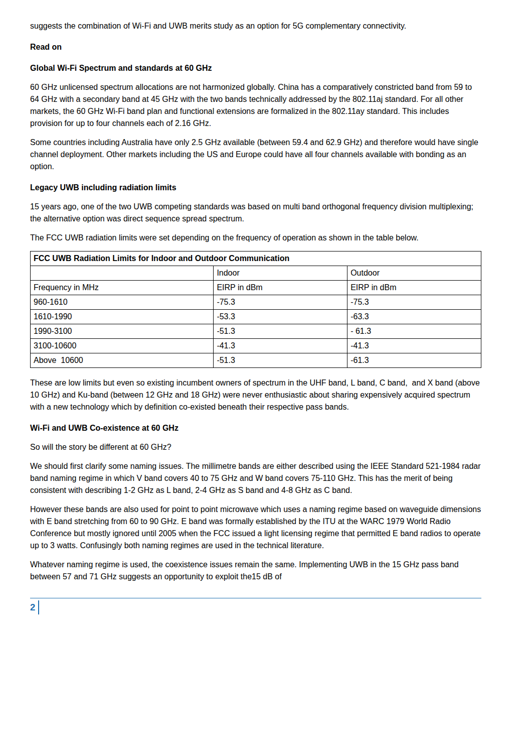suggests the combination of Wi-Fi and UWB merits study as an option for 5G complementary connectivity.
Read on
Global Wi-Fi Spectrum and standards at 60 GHz
60 GHz unlicensed spectrum allocations are not harmonized globally. China has a comparatively constricted band from 59 to 64 GHz with a secondary band at 45 GHz with the two bands technically addressed by the 802.11aj standard. For all other markets, the 60 GHz Wi-Fi band plan and functional extensions are formalized in the 802.11ay standard. This includes provision for up to four channels each of 2.16 GHz.
Some countries including Australia have only 2.5 GHz available (between 59.4 and 62.9 GHz) and therefore would have single channel deployment. Other markets including the US and Europe could have all four channels available with bonding as an option.
Legacy UWB including radiation limits
15 years ago, one of the two UWB competing standards was based on multi band orthogonal frequency division multiplexing; the alternative option was direct sequence spread spectrum.
The FCC UWB radiation limits were set depending on the frequency of operation as shown in the table below.
FCC UWB Radiation Limits for Indoor and Outdoor Communication
| | Indoor | Outdoor |
| Frequency in MHz | EIRP in dBm | EIRP in dBm |
| 960-1610 | -75.3 | -75.3 |
| 1610-1990 | -53.3 | -63.3 |
| 1990-3100 | -51.3 | - 61.3 |
| 3100-10600 | -41.3 | -41.3 |
| Above 10600 | -51.3 | -61.3 |
These are low limits but even so existing incumbent owners of spectrum in the UHF band, L band, C band, and X band (above 10 GHz) and Ku-band (between 12 GHz and 18 GHz) were never enthusiastic about sharing expensively acquired spectrum with a new technology which by definition co-existed beneath their respective pass bands.
Wi-Fi and UWB Co-existence at 60 GHz
So will the story be different at 60 GHz?
We should first clarify some naming issues. The millimetre bands are either described using the IEEE Standard 521-1984 radar band naming regime in which V band covers 40 to 75 GHz and W band covers 75-110 GHz. This has the merit of being consistent with describing 1-2 GHz as L band, 2-4 GHz as S band and 4-8 GHz as C band.
However these bands are also used for point to point microwave which uses a naming regime based on waveguide dimensions with E band stretching from 60 to 90 GHz. E band was formally established by the ITU at the WARC 1979 World Radio Conference but mostly ignored until 2005 when the FCC issued a light licensing regime that permitted E band radios to operate up to 3 watts. Confusingly both naming regimes are used in the technical literature.
Whatever naming regime is used, the coexistence issues remain the same. Implementing UWB in the 15 GHz pass band between 57 and 71 GHz suggests an opportunity to exploit the15 dB of
2